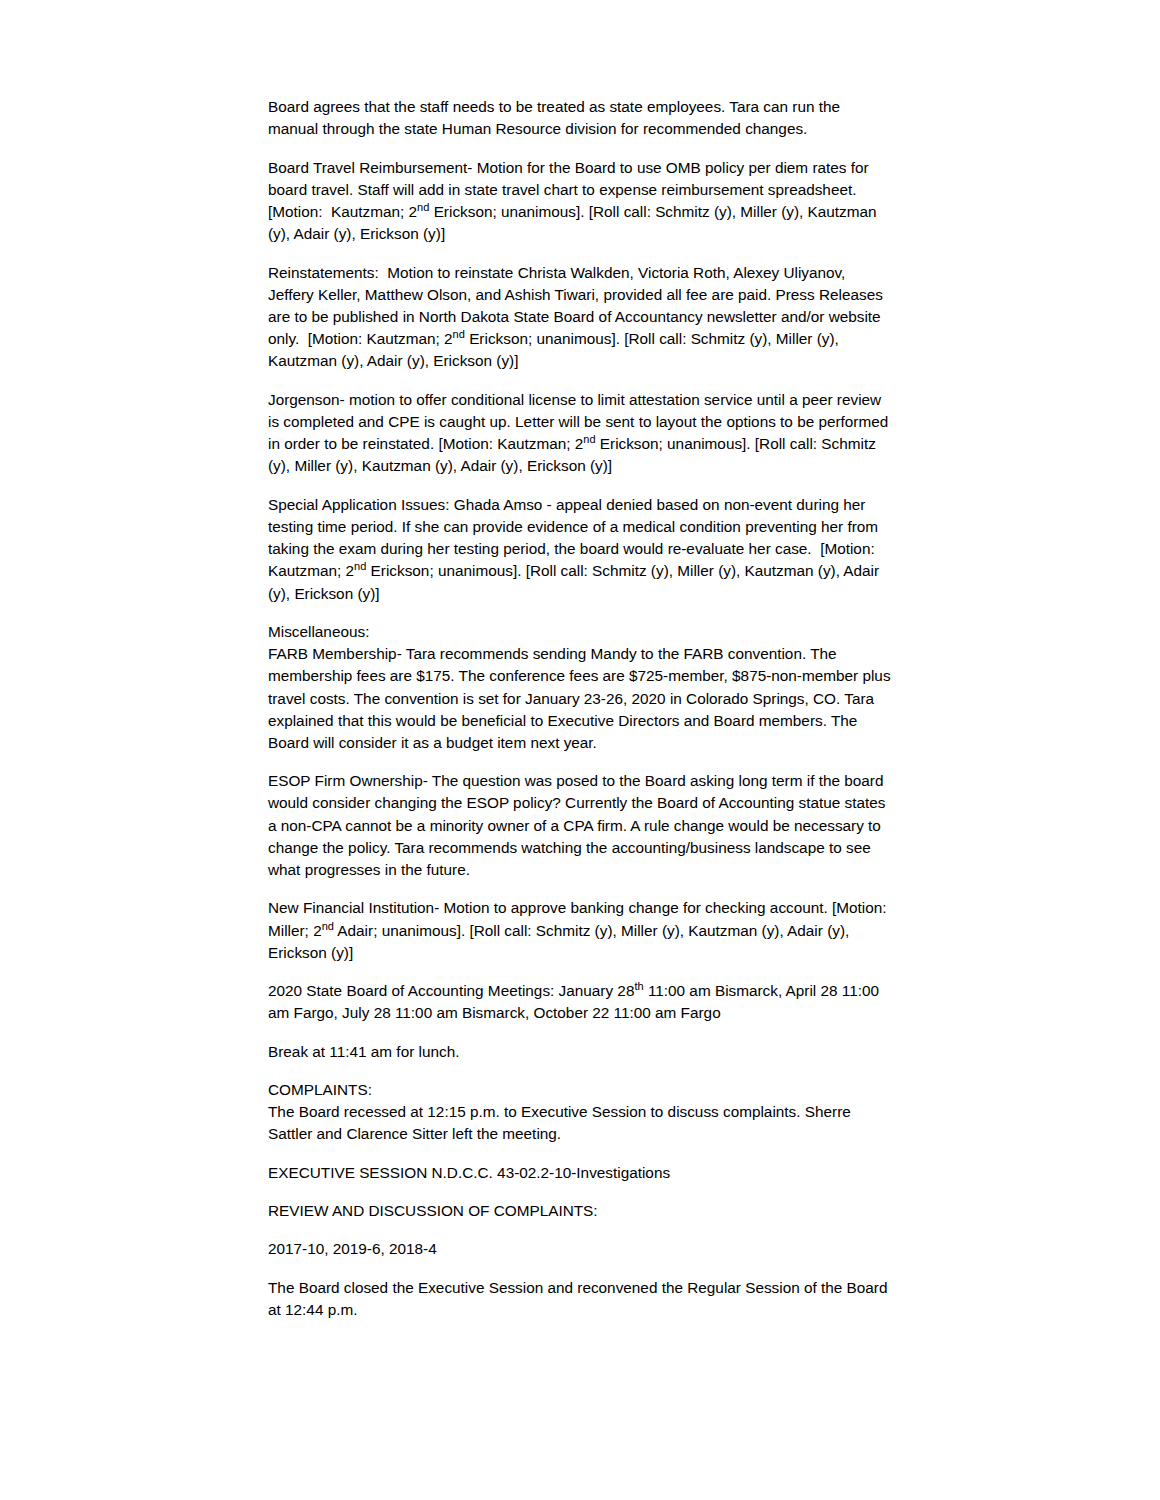Board agrees that the staff needs to be treated as state employees. Tara can run the manual through the state Human Resource division for recommended changes.
Board Travel Reimbursement- Motion for the Board to use OMB policy per diem rates for board travel. Staff will add in state travel chart to expense reimbursement spreadsheet. [Motion: Kautzman; 2nd Erickson; unanimous]. [Roll call: Schmitz (y), Miller (y), Kautzman (y), Adair (y), Erickson (y)]
Reinstatements: Motion to reinstate Christa Walkden, Victoria Roth, Alexey Uliyanov, Jeffery Keller, Matthew Olson, and Ashish Tiwari, provided all fee are paid. Press Releases are to be published in North Dakota State Board of Accountancy newsletter and/or website only. [Motion: Kautzman; 2nd Erickson; unanimous]. [Roll call: Schmitz (y), Miller (y), Kautzman (y), Adair (y), Erickson (y)]
Jorgenson- motion to offer conditional license to limit attestation service until a peer review is completed and CPE is caught up. Letter will be sent to layout the options to be performed in order to be reinstated. [Motion: Kautzman; 2nd Erickson; unanimous]. [Roll call: Schmitz (y), Miller (y), Kautzman (y), Adair (y), Erickson (y)]
Special Application Issues: Ghada Amso - appeal denied based on non-event during her testing time period. If she can provide evidence of a medical condition preventing her from taking the exam during her testing period, the board would re-evaluate her case. [Motion: Kautzman; 2nd Erickson; unanimous]. [Roll call: Schmitz (y), Miller (y), Kautzman (y), Adair (y), Erickson (y)]
Miscellaneous:
FARB Membership- Tara recommends sending Mandy to the FARB convention. The membership fees are $175. The conference fees are $725-member, $875-non-member plus travel costs. The convention is set for January 23-26, 2020 in Colorado Springs, CO. Tara explained that this would be beneficial to Executive Directors and Board members. The Board will consider it as a budget item next year.
ESOP Firm Ownership- The question was posed to the Board asking long term if the board would consider changing the ESOP policy? Currently the Board of Accounting statue states a non-CPA cannot be a minority owner of a CPA firm. A rule change would be necessary to change the policy. Tara recommends watching the accounting/business landscape to see what progresses in the future.
New Financial Institution- Motion to approve banking change for checking account. [Motion: Miller; 2nd Adair; unanimous]. [Roll call: Schmitz (y), Miller (y), Kautzman (y), Adair (y), Erickson (y)]
2020 State Board of Accounting Meetings: January 28th 11:00 am Bismarck, April 28 11:00 am Fargo, July 28 11:00 am Bismarck, October 22 11:00 am Fargo
Break at 11:41 am for lunch.
COMPLAINTS:
The Board recessed at 12:15 p.m. to Executive Session to discuss complaints. Sherre Sattler and Clarence Sitter left the meeting.
EXECUTIVE SESSION N.D.C.C. 43-02.2-10-Investigations
REVIEW AND DISCUSSION OF COMPLAINTS:
2017-10, 2019-6, 2018-4
The Board closed the Executive Session and reconvened the Regular Session of the Board at 12:44 p.m.